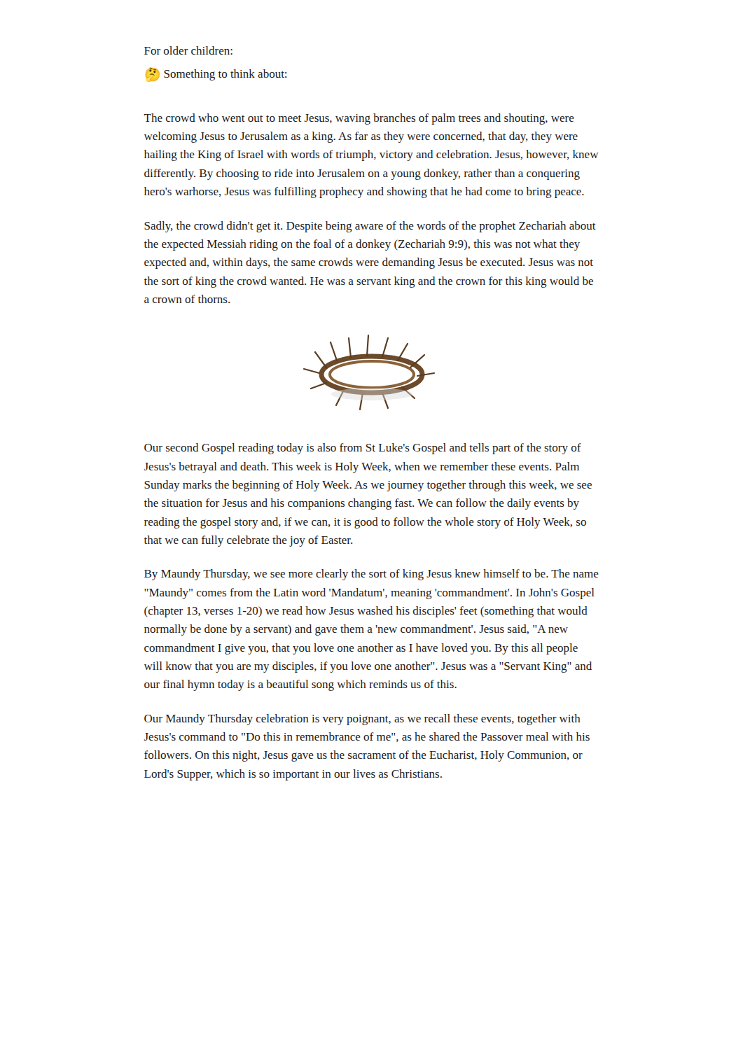For older children:
🤔Something to think about:
The crowd who went out to meet Jesus, waving branches of palm trees and shouting, were welcoming Jesus to Jerusalem as a king. As far as they were concerned, that day, they were hailing the King of Israel with words of triumph, victory and celebration. Jesus, however, knew differently. By choosing to ride into Jerusalem on a young donkey, rather than a conquering hero's warhorse, Jesus was fulfilling prophecy and showing that he had come to bring peace.
Sadly, the crowd didn't get it. Despite being aware of the words of the prophet Zechariah about the expected Messiah riding on the foal of a donkey (Zechariah 9:9), this was not what they expected and, within days, the same crowds were demanding Jesus be executed. Jesus was not the sort of king the crowd wanted. He was a servant king and the crown for this king would be a crown of thorns.
Our second Gospel reading today is also from St Luke's Gospel and tells part of the story of Jesus's betrayal and death. This week is Holy Week, when we remember these events. Palm Sunday marks the beginning of Holy Week. As we journey together through this week, we see the situation for Jesus and his companions changing fast. We can follow the daily events by reading the gospel story and, if we can, it is good to follow the whole story of Holy Week, so that we can fully celebrate the joy of Easter.
By Maundy Thursday, we see more clearly the sort of king Jesus knew himself to be. The name "Maundy" comes from the Latin word 'Mandatum', meaning 'commandment'. In John's Gospel (chapter 13, verses 1-20) we read how Jesus washed his disciples' feet (something that would normally be done by a servant) and gave them a 'new commandment'. Jesus said, "A new commandment I give you, that you love one another as I have loved you. By this all people will know that you are my disciples, if you love one another". Jesus was a "Servant King" and our final hymn today is a beautiful song which reminds us of this.
Our Maundy Thursday celebration is very poignant, as we recall these events, together with Jesus's command to "Do this in remembrance of me", as he shared the Passover meal with his followers. On this night, Jesus gave us the sacrament of the Eucharist, Holy Communion, or Lord's Supper, which is so important in our lives as Christians.